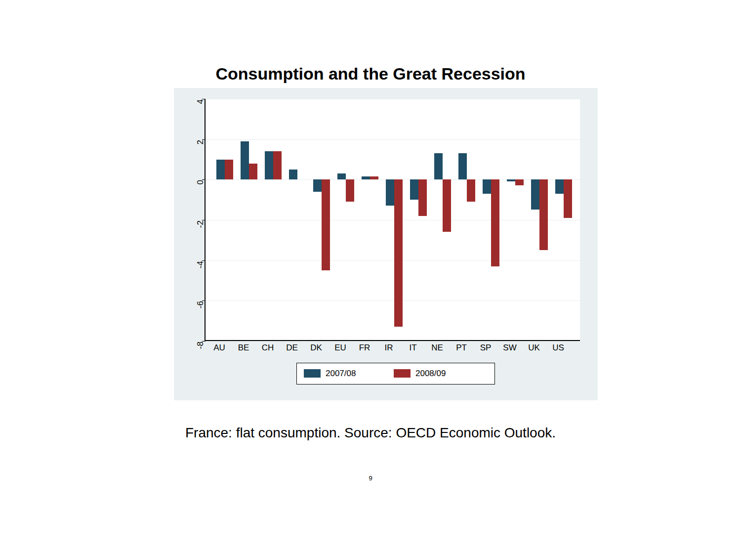Consumption and the Great Recession
4
2
0
-2
-4
-6
-8
AU
BE
CH
DE
DK
EU
FR
IR
IT
NE
PT
SP
SW
UK
US
2007/08
2008/09
France: flat consumption. Source: OECD Economic Outlook.
9